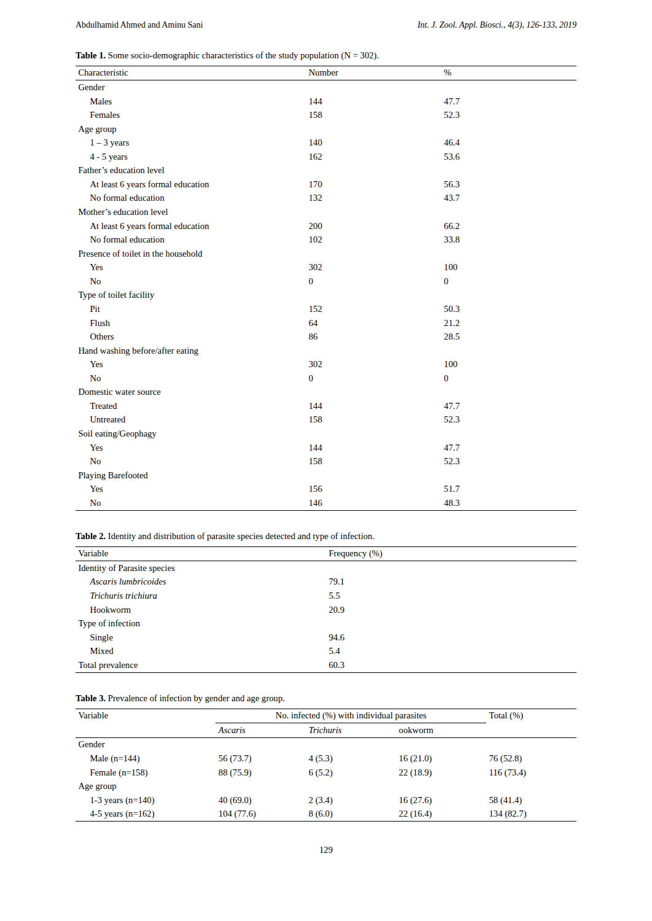Abdulhamid Ahmed and Aminu Sani
Int. J. Zool. Appl. Biosci., 4(3), 126-133, 2019
Table 1. Some socio-demographic characteristics of the study population (N = 302).
| Characteristic | Number | % |
| --- | --- | --- |
| Gender | | |
| Males | 144 | 47.7 |
| Females | 158 | 52.3 |
| Age group | | |
| 1 – 3 years | 140 | 46.4 |
| 4 - 5 years | 162 | 53.6 |
| Father’s education level | | |
| At least 6 years formal education | 170 | 56.3 |
| No formal education | 132 | 43.7 |
| Mother’s education level | | |
| At least 6 years formal education | 200 | 66.2 |
| No formal education | 102 | 33.8 |
| Presence of toilet in the household | | |
| Yes | 302 | 100 |
| No | 0 | 0 |
| Type of toilet facility | | |
| Pit | 152 | 50.3 |
| Flush | 64 | 21.2 |
| Others | 86 | 28.5 |
| Hand washing before/after eating | | |
| Yes | 302 | 100 |
| No | 0 | 0 |
| Domestic water source | | |
| Treated | 144 | 47.7 |
| Untreated | 158 | 52.3 |
| Soil eating/Geophagy | | |
| Yes | 144 | 47.7 |
| No | 158 | 52.3 |
| Playing Barefooted | | |
| Yes | 156 | 51.7 |
| No | 146 | 48.3 |
Table 2. Identity and distribution of parasite species detected and type of infection.
| Variable | Frequency (%) |
| --- | --- |
| Identity of Parasite species | |
| Ascaris lumbricoides | 79.1 |
| Trichuris trichiura | 5.5 |
| Hookworm | 20.9 |
| Type of infection | |
| Single | 94.6 |
| Mixed | 5.4 |
| Total prevalence | 60.3 |
Table 3. Prevalence of infection by gender and age group.
| Variable | No. infected (%) with individual parasites | Total (%) |
| --- | --- | --- |
| Ascaris | Trichuris | ookworm |
| Gender | | | | |
| Male (n=144) | 56 (73.7) | 4 (5.3) | 16 (21.0) | 76 (52.8) |
| Female (n=158) | 88 (75.9) | 6 (5.2) | 22 (18.9) | 116 (73.4) |
| Age group | | | | |
| 1-3 years (n=140) | 40 (69.0) | 2 (3.4) | 16 (27.6) | 58 (41.4) |
| 4-5 years (n=162) | 104 (77.6) | 8 (6.0) | 22 (16.4) | 134 (82.7) |
129